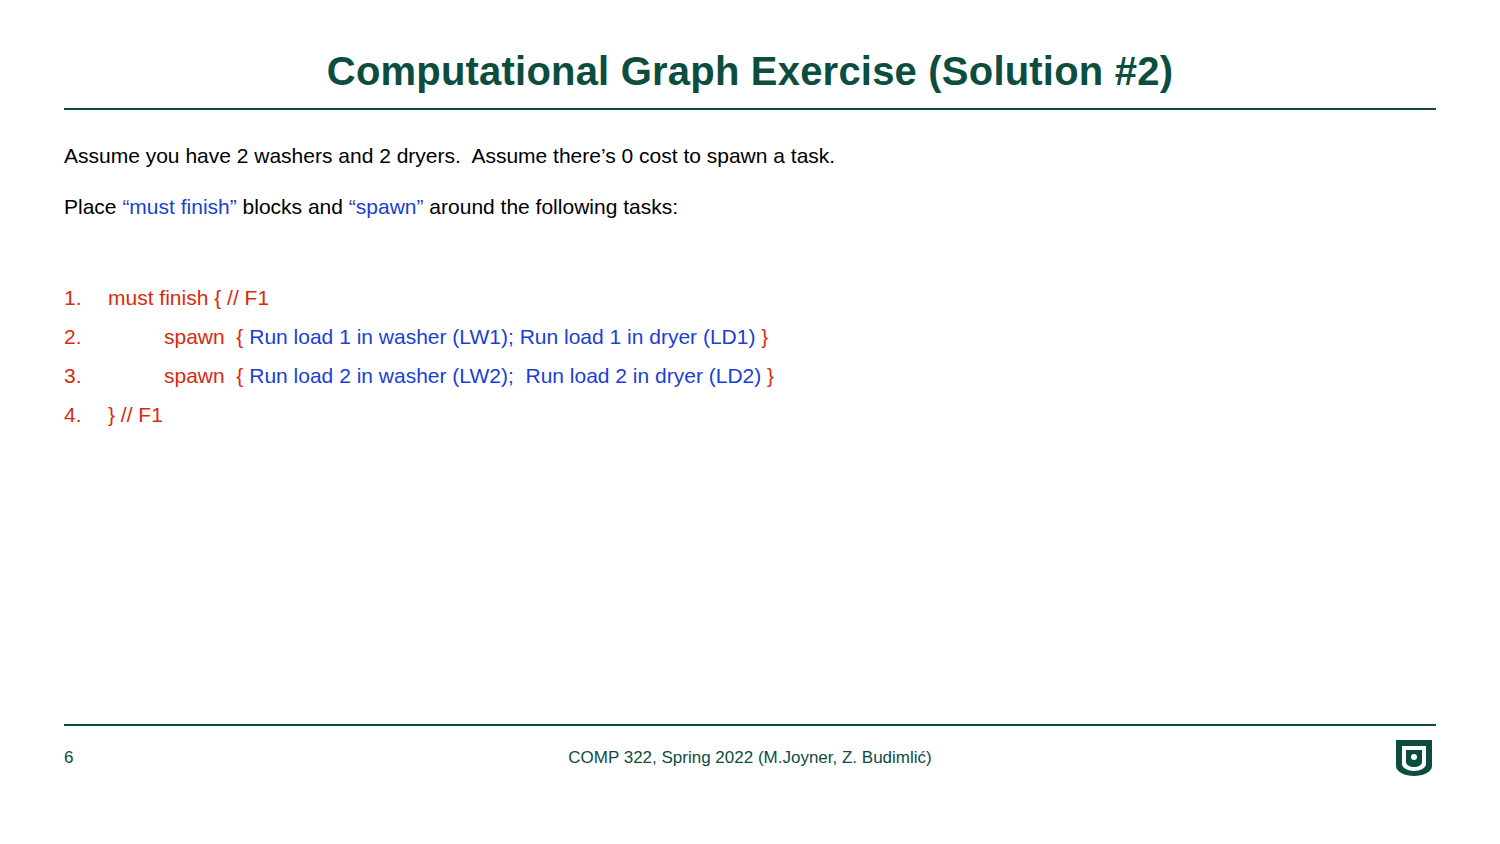Computational Graph Exercise (Solution #2)
Assume you have 2 washers and 2 dryers. Assume there’s 0 cost to spawn a task.
Place “must finish” blocks and “spawn” around the following tasks:
must finish { // F1
spawn { Run load 1 in washer (LW1); Run load 1 in dryer (LD1) }
spawn { Run load 2 in washer (LW2); Run load 2 in dryer (LD2) }
} // F1
6
COMP 322, Spring 2022 (M.Joyner, Z. Budimlić)